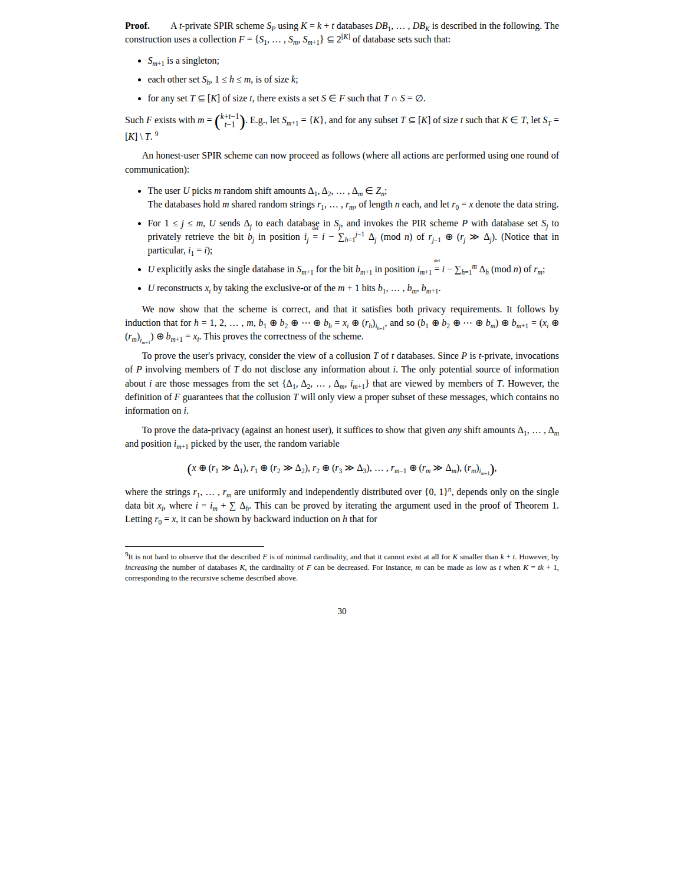Proof. A t-private SPIR scheme SP using K = k + t databases DB1, … , DBK is described in the following. The construction uses a collection F = {S1, … , Sm, Sm+1} ⊆ 2[K] of database sets such that:
Sm+1 is a singleton;
each other set Sh, 1 ≤ h ≤ m, is of size k;
for any set T ⊆ [K] of size t, there exists a set S ∈ F such that T ∩ S = ∅.
Such F exists with m = (k+t−1 t−1). E.g., let Sm+1 = {K}, and for any subset T ⊆ [K] of size t such that K ∈ T, let ST = [K] \ T. 9
An honest-user SPIR scheme can now proceed as follows (where all actions are performed using one round of communication):
The user U picks m random shift amounts Δ1, Δ2, … , Δm ∈ Zn;
The databases hold m shared random strings r1, … , rm, of length n each, and let r0 = x denote the data string.
For 1 ≤ j ≤ m, U sends Δj to each database in Sj, and invokes the PIR scheme P with database set Sj to privately retrieve the bit bj in position ij def= i − ∑h=1j−1 Δj (mod n) of rj−1 ⊕ (rj ≫ Δj). (Notice that in particular, i1 = i);
U explicitly asks the single database in Sm+1 for the bit bm+1 in position im+1 def= i − ∑h=1m Δh (mod n) of rm;
U reconstructs xi by taking the exclusive-or of the m + 1 bits b1, … , bm, bm+1.
We now show that the scheme is correct, and that it satisfies both privacy requirements. It follows by induction that for h = 1, 2, … , m, b1 ⊕ b2 ⊕ ⋯ ⊕ bh = xi ⊕ (rh)ih+1, and so (b1 ⊕ b2 ⊕ ⋯ ⊕ bm) ⊕ bm+1 = (xi ⊕ (rm)im+1) ⊕ bm+1 = xi. This proves the correctness of the scheme.
To prove the user's privacy, consider the view of a collusion T of t databases. Since P is t-private, invocations of P involving members of T do not disclose any information about i. The only potential source of information about i are those messages from the set {Δ1, Δ2, … , Δm, im+1} that are viewed by members of T. However, the definition of F guarantees that the collusion T will only view a proper subset of these messages, which contains no information on i.
To prove the data-privacy (against an honest user), it suffices to show that given any shift amounts Δ1, … , Δm and position im+1 picked by the user, the random variable
(x ⊕ (r1 ≫ Δ1), r1 ⊕ (r2 ≫ Δ2), r2 ⊕ (r3 ≫ Δ3), … , rm−1 ⊕ (rm ≫ Δm), (rm)im+1),
where the strings r1, … , rm are uniformly and independently distributed over {0, 1}n, depends only on the single data bit xi, where i = im + ∑ Δh. This can be proved by iterating the argument used in the proof of Theorem 1. Letting r0 = x, it can be shown by backward induction on h that for
9It is not hard to observe that the described F is of minimal cardinality, and that it cannot exist at all for K smaller than k + t. However, by increasing the number of databases K, the cardinality of F can be decreased. For instance, m can be made as low as t when K = tk + 1, corresponding to the recursive scheme described above.
30